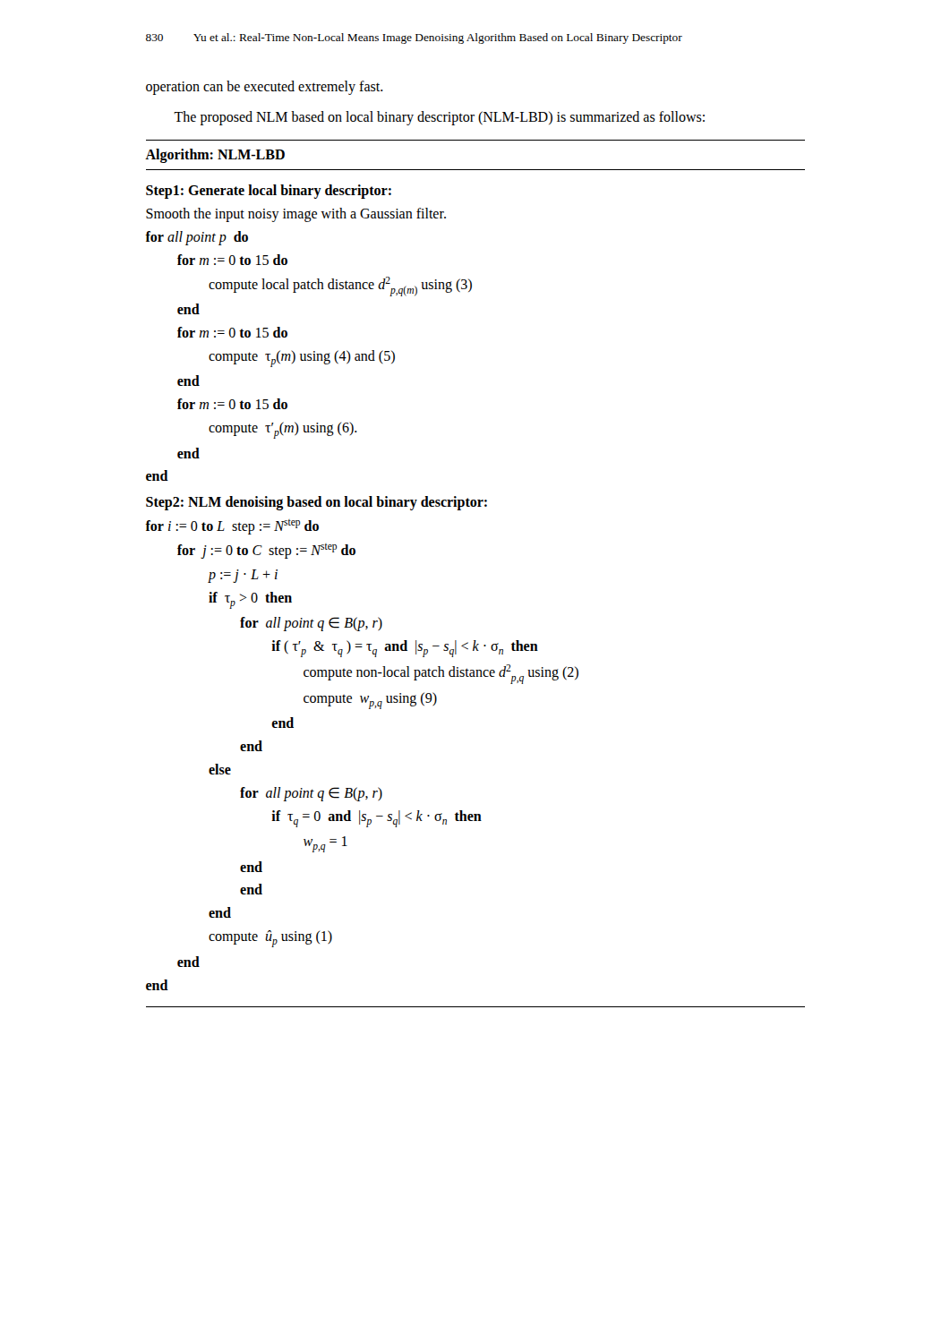830 Yu et al.: Real-Time Non-Local Means Image Denoising Algorithm Based on Local Binary Descriptor
operation can be executed extremely fast.
The proposed NLM based on local binary descriptor (NLM-LBD) is summarized as follows:
Algorithm: NLM-LBD
Step1: Generate local binary descriptor:
Smooth the input noisy image with a Gaussian filter.
for all point p do
for m := 0 to 15 do
compute local patch distance d2p,q(m) using (3)
end
for m := 0 to 15 do
compute τp(m) using (4) and (5)
end
for m := 0 to 15 do
compute τ′p(m) using (6).
end
end
Step2: NLM denoising based on local binary descriptor:
for i := 0 to L step := Nstep do
for j := 0 to C step := Nstep do
p := j · L + i
if τp > 0 then
for all point q ∈ B(p, r)
if ( τ′p & τq ) = τq and |sp − sq| < k · σn then
compute non-local patch distance d2p,q using (2)
compute wp,q using (9)
end
end
else
for all point q ∈ B(p, r)
if τq = 0 and |sp − sq| < k · σn then
wp,q = 1
end
end
end
compute ûp using (1)
end
end